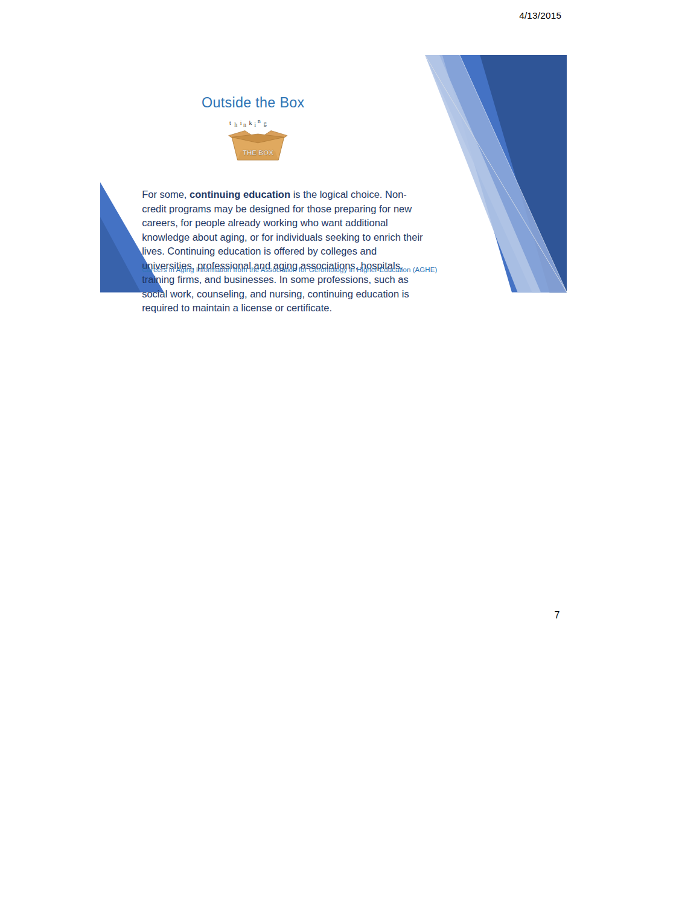4/13/2015
Outside the Box
t h i n k i n g THE BOX
For some, continuing education is the logical choice. Non-credit programs may be designed for those preparing for new careers, for people already working who want additional knowledge about aging, or for individuals seeking to enrich their lives. Continuing education is offered by colleges and universities, professional and aging associations, hospitals, training firms, and businesses. In some professions, such as social work, counseling, and nursing, continuing education is required to maintain a license or certificate.
Careers in Aging Information from the Association for Gerontology in Higher Education (AGHE)
7